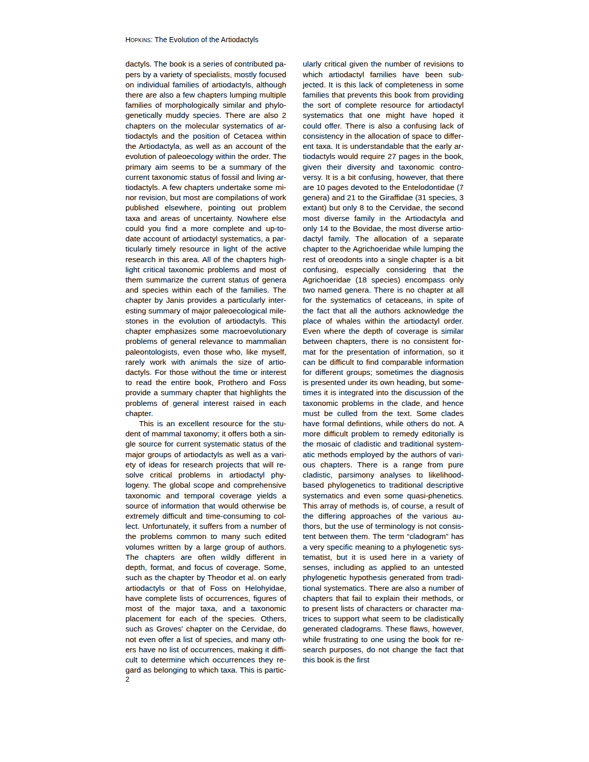Hopkins: The Evolution of the Artiodactyls
dactyls. The book is a series of contributed papers by a variety of specialists, mostly focused on individual families of artiodactyls, although there are also a few chapters lumping multiple families of morphologically similar and phylogenetically muddy species. There are also 2 chapters on the molecular systematics of artiodactyls and the position of Cetacea within the Artiodactyla, as well as an account of the evolution of paleoecology within the order. The primary aim seems to be a summary of the current taxonomic status of fossil and living artiodactyls. A few chapters undertake some minor revision, but most are compilations of work published elsewhere, pointing out problem taxa and areas of uncertainty. Nowhere else could you find a more complete and up-to-date account of artiodactyl systematics, a particularly timely resource in light of the active research in this area. All of the chapters highlight critical taxonomic problems and most of them summarize the current status of genera and species within each of the families. The chapter by Janis provides a particularly interesting summary of major paleoecological milestones in the evolution of artiodactyls. This chapter emphasizes some macroevolutionary problems of general relevance to mammalian paleontologists, even those who, like myself, rarely work with animals the size of artiodactyls. For those without the time or interest to read the entire book, Prothero and Foss provide a summary chapter that highlights the problems of general interest raised in each chapter.
This is an excellent resource for the student of mammal taxonomy; it offers both a single source for current systematic status of the major groups of artiodactyls as well as a variety of ideas for research projects that will resolve critical problems in artiodactyl phylogeny. The global scope and comprehensive taxonomic and temporal coverage yields a source of information that would otherwise be extremely difficult and time-consuming to collect. Unfortunately, it suffers from a number of the problems common to many such edited volumes written by a large group of authors. The chapters are often wildly different in depth, format, and focus of coverage. Some, such as the chapter by Theodor et al. on early artiodactyls or that of Foss on Helohyidae, have complete lists of occurrences, figures of most of the major taxa, and a taxonomic placement for each of the species. Others, such as Groves' chapter on the Cervidae, do not even offer a list of species, and many others have no list of occurrences, making it difficult to determine which occurrences they regard as belonging to which taxa. This is particularly critical given the number of revisions to which artiodactyl families have been subjected. It is this lack of completeness in some families that prevents this book from providing the sort of complete resource for artiodactyl systematics that one might have hoped it could offer. There is also a confusing lack of consistency in the allocation of space to different taxa. It is understandable that the early artiodactyls would require 27 pages in the book, given their diversity and taxonomic controversy. It is a bit confusing, however, that there are 10 pages devoted to the Entelodontidae (7 genera) and 21 to the Giraffidae (31 species, 3 extant) but only 8 to the Cervidae, the second most diverse family in the Artiodactyla and only 14 to the Bovidae, the most diverse artiodactyl family. The allocation of a separate chapter to the Agrichoeridae while lumping the rest of oreodonts into a single chapter is a bit confusing, especially considering that the Agrichoeridae (18 species) encompass only two named genera. There is no chapter at all for the systematics of cetaceans, in spite of the fact that all the authors acknowledge the place of whales within the artiodactyl order. Even where the depth of coverage is similar between chapters, there is no consistent format for the presentation of information, so it can be difficult to find comparable information for different groups; sometimes the diagnosis is presented under its own heading, but sometimes it is integrated into the discussion of the taxonomic problems in the clade, and hence must be culled from the text. Some clades have formal defintions, while others do not. A more difficult problem to remedy editorially is the mosaic of cladistic and traditional systematic methods employed by the authors of various chapters. There is a range from pure cladistic, parsimony analyses to likelihood-based phylogenetics to traditional descriptive systematics and even some quasi-phenetics. This array of methods is, of course, a result of the differing approaches of the various authors, but the use of terminology is not consistent between them. The term “cladogram” has a very specific meaning to a phylogenetic systematist, but it is used here in a variety of senses, including as applied to an untested phylogenetic hypothesis generated from traditional systematics. There are also a number of chapters that fail to explain their methods, or to present lists of characters or character matrices to support what seem to be cladistically generated cladograms. These flaws, however, while frustrating to one using the book for research purposes, do not change the fact that this book is the first
2